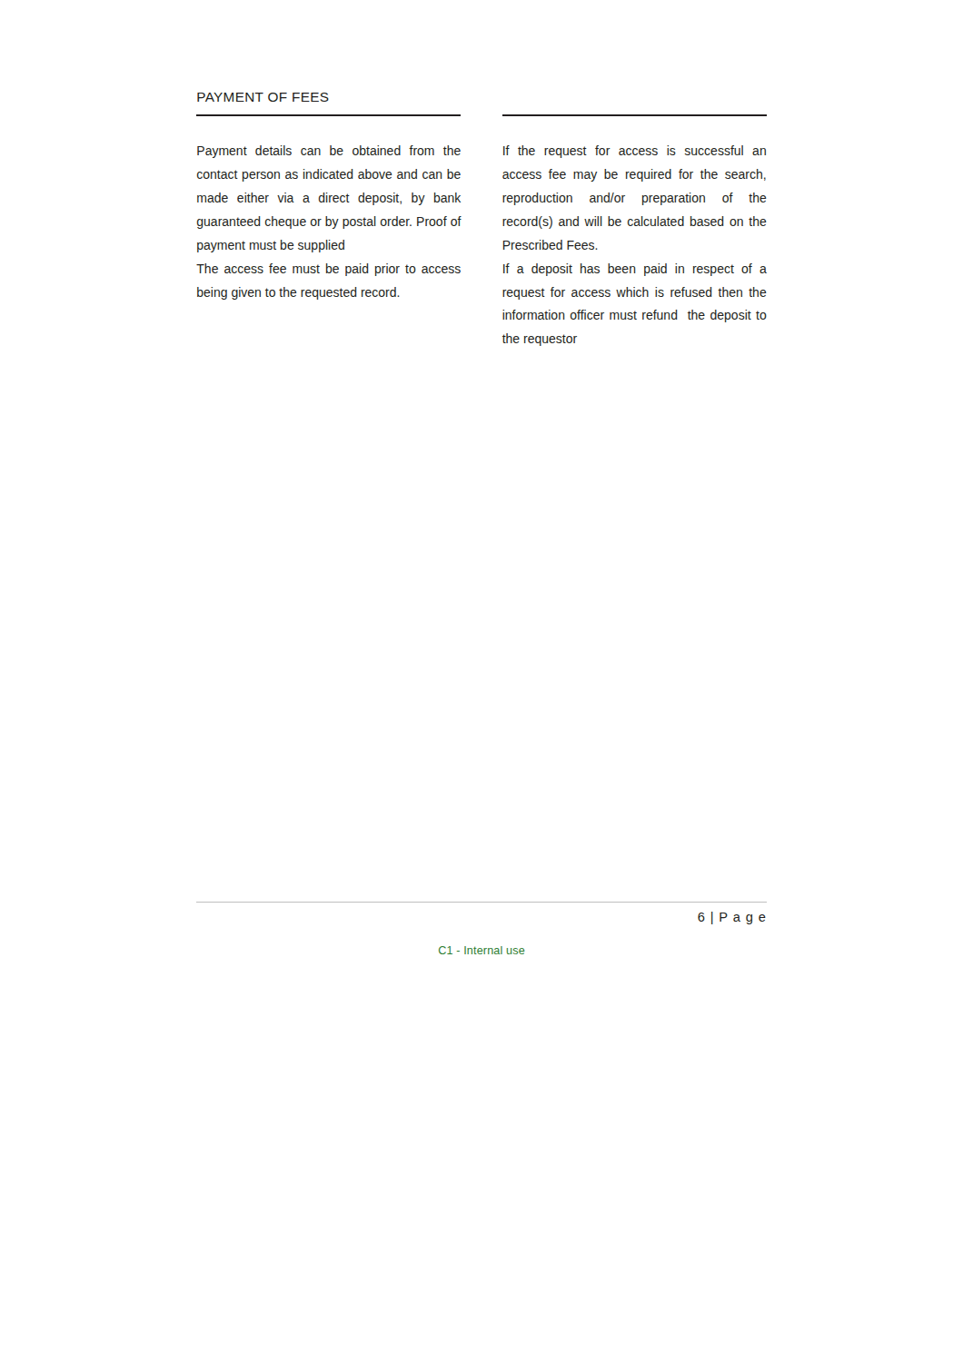Payment of fees
Payment details can be obtained from the contact person as indicated above and can be made either via a direct deposit, by bank guaranteed cheque or by postal order. Proof of payment must be supplied
The access fee must be paid prior to access being given to the requested record.
If the request for access is successful an access fee may be required for the search, reproduction and/or preparation of the record(s) and will be calculated based on the Prescribed Fees.
If a deposit has been paid in respect of a request for access which is refused then the information officer must refund the deposit to the requestor
6 | P a g e
C1 - Internal use